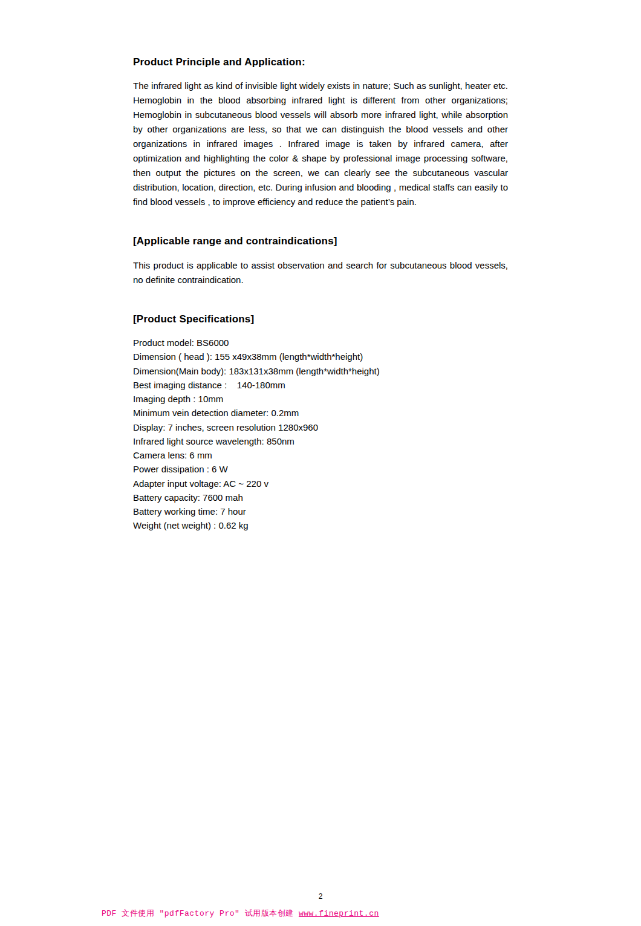Product Principle and Application:
The infrared light as kind of invisible light widely exists in nature; Such as sunlight, heater etc. Hemoglobin in the blood absorbing infrared light is different from other organizations; Hemoglobin in subcutaneous blood vessels will absorb more infrared light, while absorption by other organizations are less, so that we can distinguish the blood vessels and other organizations in infrared images . Infrared image is taken by infrared camera, after optimization and highlighting the color & shape by professional image processing software, then output the pictures on the screen, we can clearly see the subcutaneous vascular distribution, location, direction, etc. During infusion and blooding , medical staffs can easily to find blood vessels , to improve efficiency and reduce the patient’s pain.
[Applicable range and contraindications]
This product is applicable to assist observation and search for subcutaneous blood vessels, no definite contraindication.
[Product Specifications]
Product model: BS6000
Dimension ( head ): 155 x49x38mm (length*width*height)
Dimension(Main body): 183x131x38mm (length*width*height)
Best imaging distance : 140-180mm
Imaging depth : 10mm
Minimum vein detection diameter: 0.2mm
Display: 7 inches, screen resolution 1280x960
Infrared light source wavelength: 850nm
Camera lens: 6 mm
Power dissipation : 6 W
Adapter input voltage: AC ~ 220 v
Battery capacity: 7600 mah
Battery working time: 7 hour
Weight (net weight) : 0.62 kg
2
PDF 文件使用 "pdfFactory Pro" 试用版本创建 www.fineprint.cn